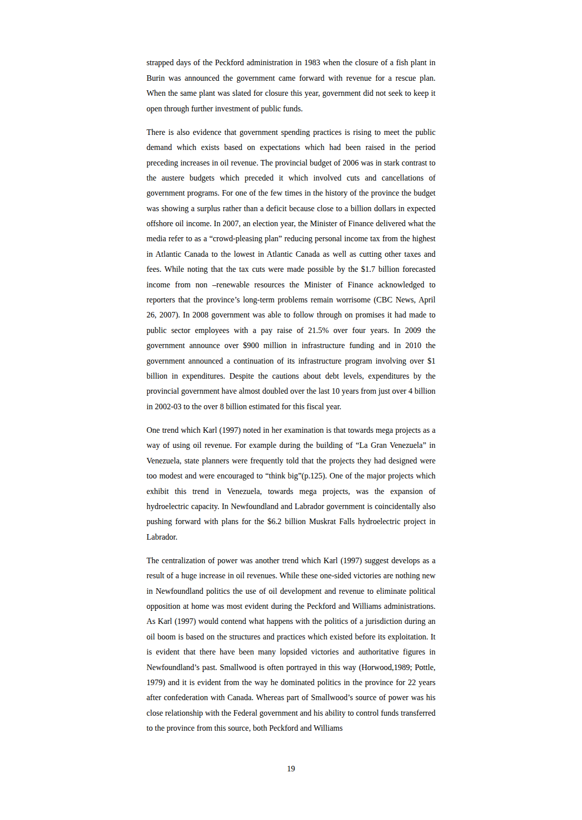strapped days of the Peckford administration in 1983 when the closure of a fish plant in Burin was announced the government came forward with revenue for a rescue plan. When the same plant was slated for closure this year, government did not seek to keep it open through further investment of public funds.
There is also evidence that government spending practices is rising to meet the public demand which exists based on expectations which had been raised in the period preceding increases in oil revenue. The provincial budget of 2006 was in stark contrast to the austere budgets which preceded it which involved cuts and cancellations of government programs. For one of the few times in the history of the province the budget was showing a surplus rather than a deficit because close to a billion dollars in expected offshore oil income. In 2007, an election year, the Minister of Finance delivered what the media refer to as a “crowd-pleasing plan” reducing personal income tax from the highest in Atlantic Canada to the lowest in Atlantic Canada as well as cutting other taxes and fees. While noting that the tax cuts were made possible by the $1.7 billion forecasted income from non –renewable resources the Minister of Finance acknowledged to reporters that the province’s long-term problems remain worrisome (CBC News, April 26, 2007). In 2008 government was able to follow through on promises it had made to public sector employees with a pay raise of 21.5% over four years. In 2009 the government announce over $900 million in infrastructure funding and in 2010 the government announced a continuation of its infrastructure program involving over $1 billion in expenditures. Despite the cautions about debt levels, expenditures by the provincial government have almost doubled over the last 10 years from just over 4 billion in 2002-03 to the over 8 billion estimated for this fiscal year.
One trend which Karl (1997) noted in her examination is that towards mega projects as a way of using oil revenue. For example during the building of “La Gran Venezuela” in Venezuela, state planners were frequently told that the projects they had designed were too modest and were encouraged to “think big”(p.125). One of the major projects which exhibit this trend in Venezuela, towards mega projects, was the expansion of hydroelectric capacity. In Newfoundland and Labrador government is coincidentally also pushing forward with plans for the $6.2 billion Muskrat Falls hydroelectric project in Labrador.
The centralization of power was another trend which Karl (1997) suggest develops as a result of a huge increase in oil revenues. While these one-sided victories are nothing new in Newfoundland politics the use of oil development and revenue to eliminate political opposition at home was most evident during the Peckford and Williams administrations. As Karl (1997) would contend what happens with the politics of a jurisdiction during an oil boom is based on the structures and practices which existed before its exploitation. It is evident that there have been many lopsided victories and authoritative figures in Newfoundland’s past. Smallwood is often portrayed in this way (Horwood,1989; Pottle, 1979) and it is evident from the way he dominated politics in the province for 22 years after confederation with Canada. Whereas part of Smallwood’s source of power was his close relationship with the Federal government and his ability to control funds transferred to the province from this source, both Peckford and Williams
19